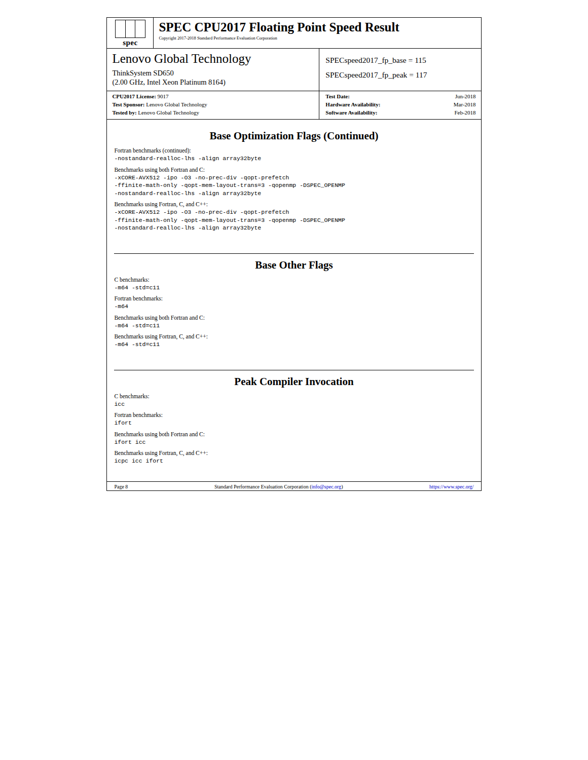spec
SPEC CPU2017 Floating Point Speed Result
Copyright 2017-2018 Standard Performance Evaluation Corporation
Lenovo Global Technology
ThinkSystem SD650
(2.00 GHz, Intel Xeon Platinum 8164)
SPECspeed2017_fp_base = 115
SPECspeed2017_fp_peak = 117
CPU2017 License: 9017
Test Sponsor: Lenovo Global Technology
Tested by: Lenovo Global Technology
Test Date: Jun-2018
Hardware Availability: Mar-2018
Software Availability: Feb-2018
Base Optimization Flags (Continued)
Fortran benchmarks (continued):
-nostandard-realloc-lhs -align array32byte
Benchmarks using both Fortran and C:
-xCORE-AVX512 -ipo -O3 -no-prec-div -qopt-prefetch
-ffinite-math-only -qopt-mem-layout-trans=3 -qopenmp -DSPEC_OPENMP
-nostandard-realloc-lhs -align array32byte
Benchmarks using Fortran, C, and C++:
-xCORE-AVX512 -ipo -O3 -no-prec-div -qopt-prefetch
-ffinite-math-only -qopt-mem-layout-trans=3 -qopenmp -DSPEC_OPENMP
-nostandard-realloc-lhs -align array32byte
Base Other Flags
C benchmarks:
-m64 -std=c11
Fortran benchmarks:
-m64
Benchmarks using both Fortran and C:
-m64 -std=c11
Benchmarks using Fortran, C, and C++:
-m64 -std=c11
Peak Compiler Invocation
C benchmarks:
icc
Fortran benchmarks:
ifort
Benchmarks using both Fortran and C:
ifort icc
Benchmarks using Fortran, C, and C++:
icpc icc ifort
Page 8
Standard Performance Evaluation Corporation (info@spec.org)
https://www.spec.org/